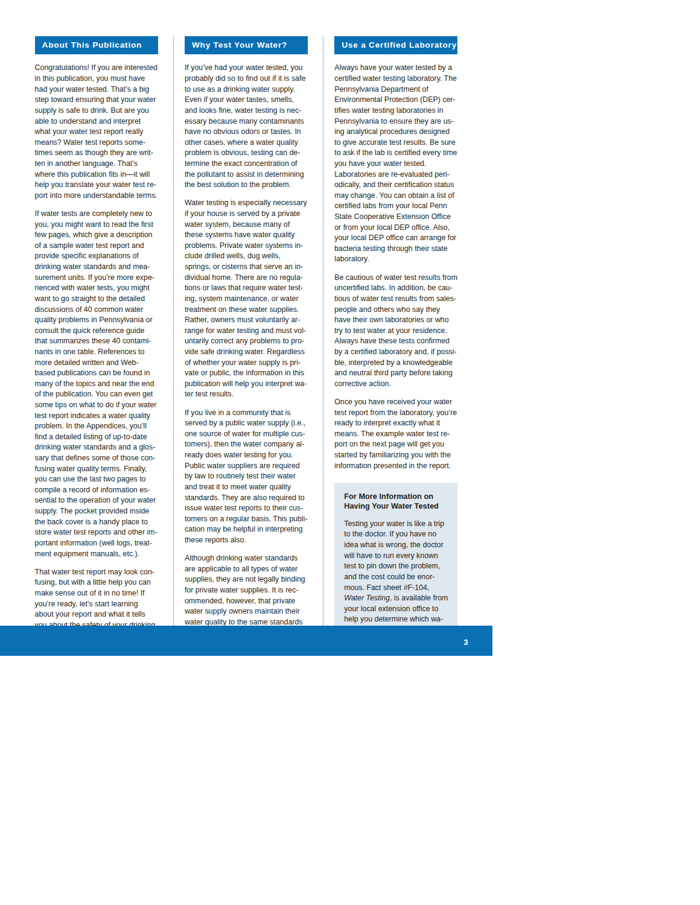About This Publication
Congratulations! If you are interested in this publication, you must have had your water tested. That’s a big step toward ensuring that your water supply is safe to drink. But are you able to understand and interpret what your water test report really means? Water test reports sometimes seem as though they are written in another language. That’s where this publication fits in—it will help you translate your water test report into more understandable terms.
If water tests are completely new to you, you might want to read the first few pages, which give a description of a sample water test report and provide specific explanations of drinking water standards and measurement units. If you’re more experienced with water tests, you might want to go straight to the detailed discussions of 40 common water quality problems in Pennsylvania or consult the quick reference guide that summarizes these 40 contaminants in one table. References to more detailed written and Web-based publications can be found in many of the topics and near the end of the publication. You can even get some tips on what to do if your water test report indicates a water quality problem. In the Appendices, you’ll find a detailed listing of up-to-date drinking water standards and a glossary that defines some of those confusing water quality terms. Finally, you can use the last two pages to compile a record of information essential to the operation of your water supply. The pocket provided inside the back cover is a handy place to store water test reports and other important information (well logs, treatment equipment manuals, etc.).
That water test report may look confusing, but with a little help you can make sense out of it in no time! If you’re ready, let’s start learning about your report and what it tells you about the safety of your drinking water.
Why Test Your Water?
If you’ve had your water tested, you probably did so to find out if it is safe to use as a drinking water supply. Even if your water tastes, smells, and looks fine, water testing is necessary because many contaminants have no obvious odors or tastes. In other cases, where a water quality problem is obvious, testing can determine the exact concentration of the pollutant to assist in determining the best solution to the problem.
Water testing is especially necessary if your house is served by a private water system, because many of these systems have water quality problems. Private water systems include drilled wells, dug wells, springs, or cisterns that serve an individual home. There are no regulations or laws that require water testing, system maintenance, or water treatment on these water supplies. Rather, owners must voluntarily arrange for water testing and must voluntarily correct any problems to provide safe drinking water. Regardless of whether your water supply is private or public, the information in this publication will help you interpret water test results.
If you live in a community that is served by a public water supply (i.e., one source of water for multiple customers), then the water company already does water testing for you. Public water suppliers are required by law to routinely test their water and treat it to meet water quality standards. They are also required to issue water test reports to their customers on a regular basis. This publication may be helpful in interpreting these reports also.
Although drinking water standards are applicable to all types of water supplies, they are not legally binding for private water supplies. It is recommended, however, that private water supply owners maintain their water quality to the same standards required by law for public water supplies.
Use a Certified Laboratory
Always have your water tested by a certified water testing laboratory. The Pennsylvania Department of Environmental Protection (DEP) certifies water testing laboratories in Pennsylvania to ensure they are using analytical procedures designed to give accurate test results. Be sure to ask if the lab is certified every time you have your water tested. Laboratories are re-evaluated periodically, and their certification status may change. You can obtain a list of certified labs from your local Penn State Cooperative Extension Office or from your local DEP office. Also, your local DEP office can arrange for bacteria testing through their state laboratory.
Be cautious of water test results from uncertified labs. In addition, be cautious of water test results from salespeople and others who say they have their own laboratories or who try to test water at your residence. Always have these tests confirmed by a certified laboratory and, if possible, interpreted by a knowledgeable and neutral third party before taking corrective action.
Once you have received your water test report from the laboratory, you’re ready to interpret exactly what it means. The example water test report on the next page will get you started by familiarizing you with the information presented in the report.
For More Information on Having Your Water Tested
Testing your water is like a trip to the doctor. If you have no idea what is wrong, the doctor will have to run every known test to pin down the problem, and the cost could be enormous. Fact sheet #F-104, Water Testing, is available from your local extension office to help you determine which water tests are most appropriate for your water supply.
3